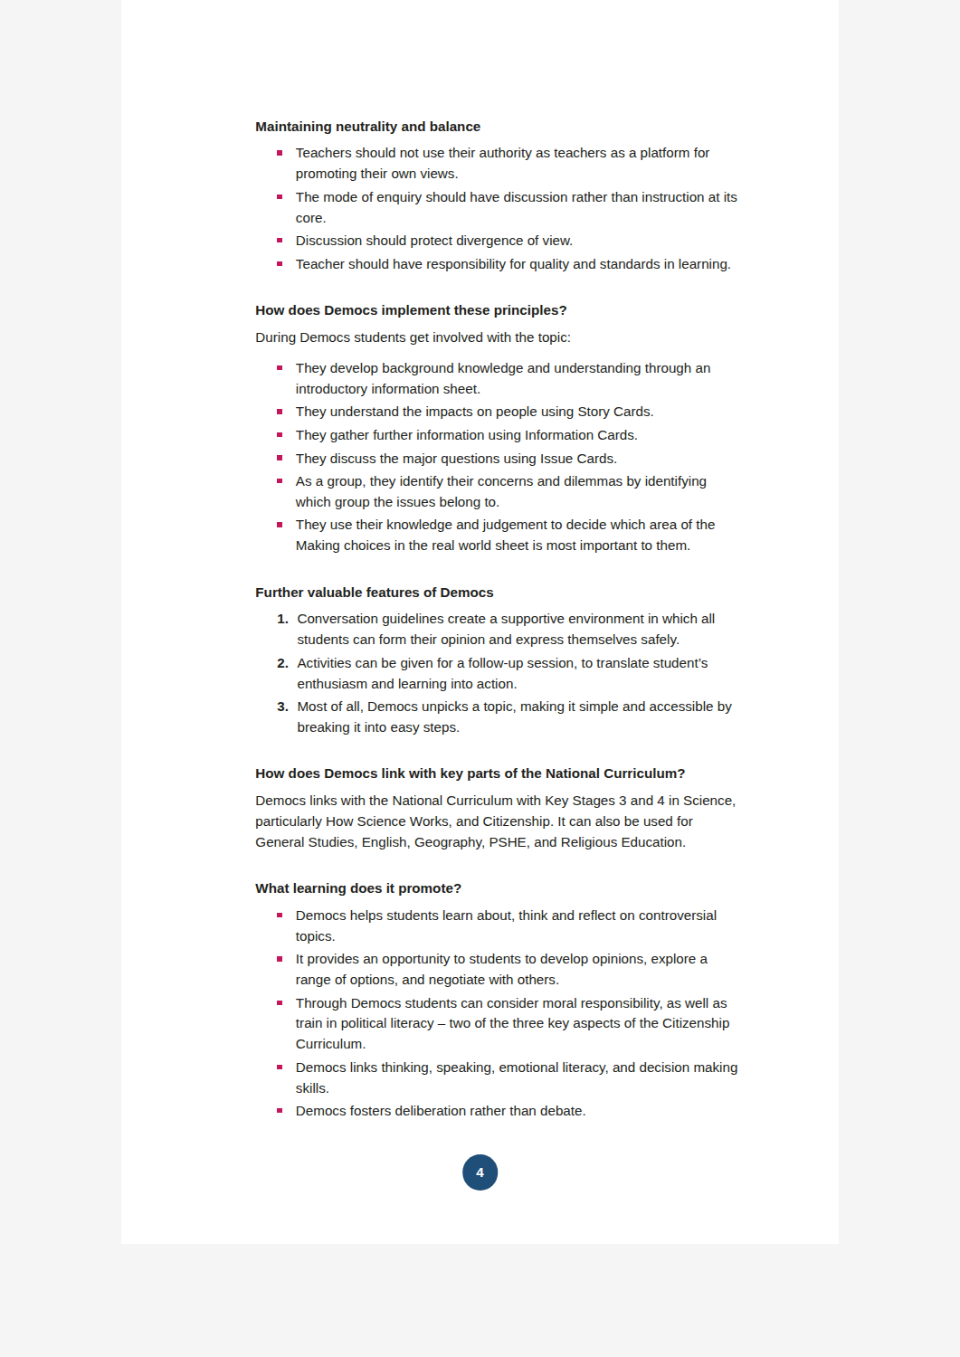Maintaining neutrality and balance
Teachers should not use their authority as teachers as a platform for promoting their own views.
The mode of enquiry should have discussion rather than instruction at its core.
Discussion should protect divergence of view.
Teacher should have responsibility for quality and standards in learning.
How does Democs implement these principles?
During Democs students get involved with the topic:
They develop background knowledge and understanding through an introductory information sheet.
They understand the impacts on people using Story Cards.
They gather further information using Information Cards.
They discuss the major questions using Issue Cards.
As a group, they identify their concerns and dilemmas by identifying which group the issues belong to.
They use their knowledge and judgement to decide which area of the Making choices in the real world sheet is most important to them.
Further valuable features of Democs
Conversation guidelines create a supportive environment in which all students can form their opinion and express themselves safely.
Activities can be given for a follow-up session, to translate student’s enthusiasm and learning into action.
Most of all, Democs unpicks a topic, making it simple and accessible by breaking it into easy steps.
How does Democs link with key parts of the National Curriculum?
Democs links with the National Curriculum with Key Stages 3 and 4 in Science, particularly How Science Works, and Citizenship. It can also be used for General Studies, English, Geography, PSHE, and Religious Education.
What learning does it promote?
Democs helps students learn about, think and reflect on controversial topics.
It provides an opportunity to students to develop opinions, explore a range of options, and negotiate with others.
Through Democs students can consider moral responsibility, as well as train in political literacy – two of the three key aspects of the Citizenship Curriculum.
Democs links thinking, speaking, emotional literacy, and decision making skills.
Democs fosters deliberation rather than debate.
4